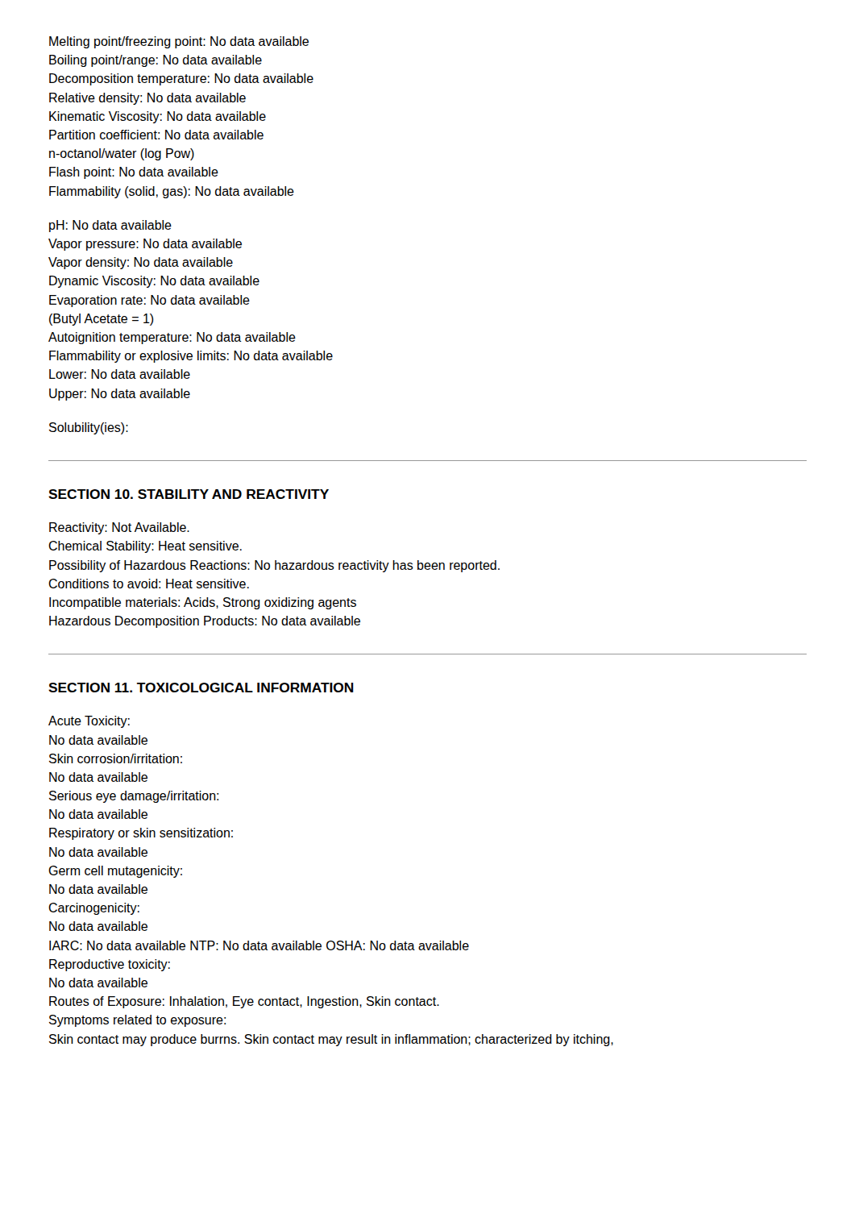Melting point/freezing point: No data available
Boiling point/range: No data available
Decomposition temperature: No data available
Relative density: No data available
Kinematic Viscosity: No data available
Partition coefficient: No data available
n-octanol/water (log Pow)
Flash point: No data available
Flammability (solid, gas): No data available
pH: No data available
Vapor pressure: No data available
Vapor density: No data available
Dynamic Viscosity: No data available
Evaporation rate: No data available
(Butyl Acetate = 1)
Autoignition temperature: No data available
Flammability or explosive limits: No data available
Lower: No data available
Upper: No data available
Solubility(ies):
SECTION 10. STABILITY AND REACTIVITY
Reactivity: Not Available.
Chemical Stability: Heat sensitive.
Possibility of Hazardous Reactions: No hazardous reactivity has been reported.
Conditions to avoid: Heat sensitive.
Incompatible materials: Acids, Strong oxidizing agents
Hazardous Decomposition Products: No data available
SECTION 11. TOXICOLOGICAL INFORMATION
Acute Toxicity:
No data available
Skin corrosion/irritation:
No data available
Serious eye damage/irritation:
No data available
Respiratory or skin sensitization:
No data available
Germ cell mutagenicity:
No data available
Carcinogenicity:
No data available
IARC: No data available NTP: No data available OSHA: No data available
Reproductive toxicity:
No data available
Routes of Exposure: Inhalation, Eye contact, Ingestion, Skin contact.
Symptoms related to exposure:
Skin contact may produce burrns. Skin contact may result in inflammation; characterized by itching,